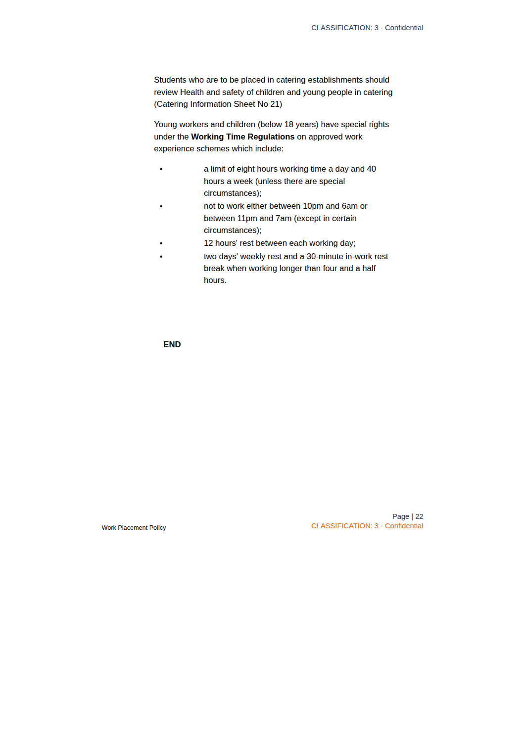CLASSIFICATION: 3 - Confidential
Students who are to be placed in catering establishments should review Health and safety of children and young people in catering (Catering Information Sheet No 21)
Young workers and children (below 18 years) have special rights under the Working Time Regulations on approved work experience schemes which include:
a limit of eight hours working time a day and 40 hours a week (unless there are special circumstances);
not to work either between 10pm and 6am or between 11pm and 7am (except in certain circumstances);
12 hours' rest between each working day;
two days' weekly rest and a 30-minute in-work rest break when working longer than four and a half hours.
END
Work Placement Policy
Page | 22
CLASSIFICATION: 3 - Confidential